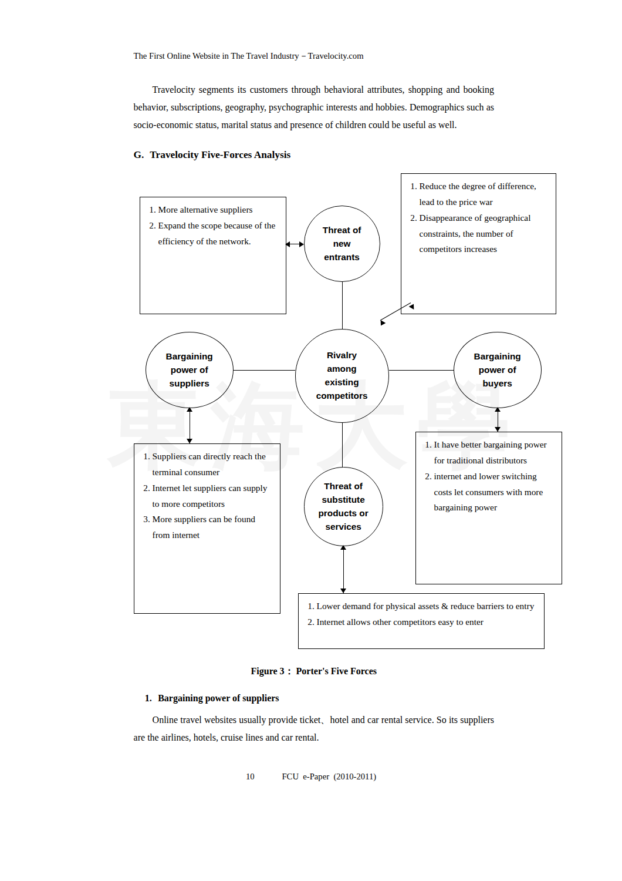The First Online Website in The Travel Industry－Travelocity.com
Travelocity segments its customers through behavioral attributes, shopping and booking behavior, subscriptions, geography, psychographic interests and hobbies. Demographics such as socio-economic status, marital status and presence of children could be useful as well.
G. Travelocity Five-Forces Analysis
東海大學
More alternative suppliers
Expand the scope because of the efficiency of the network.
Reduce the degree of difference, lead to the price war
Disappearance of geographical constraints, the number of competitors increases
Threat of
new
entrants
Rivalry
among
existing
competitors
Bargaining
power of
suppliers
Bargaining
power of
buyers
Threat of
substitute
products or
services
Suppliers can directly reach the terminal consumer
Internet let suppliers can supply to more competitors
More suppliers can be found from internet
It have better bargaining power for traditional distributors
internet and lower switching costs let consumers with more bargaining power
Lower demand for physical assets & reduce barriers to entry
Internet allows other competitors easy to enter
Figure 3： Porter's Five Forces
1. Bargaining power of suppliers
Online travel websites usually provide ticket、hotel and car rental service. So its suppliers are the airlines, hotels, cruise lines and car rental.
10 FCU e-Paper (2010-2011)